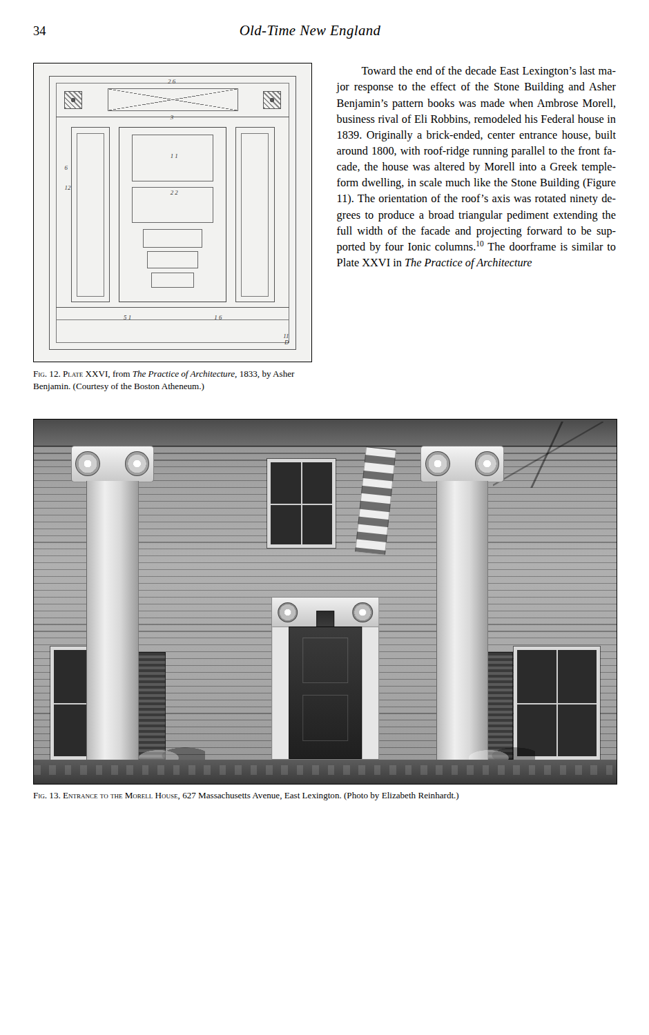34
Old-Time New England
2 6 3 1 1 2 2 5 1 1 6 11 D 6 12
Fig. 12. Plate XXVI, from The Practice of Architecture, 1833, by Asher Benjamin. (Courtesy of the Boston Atheneum.)
Toward the end of the decade East Lexington’s last major response to the effect of the Stone Building and Asher Benjamin’s pattern books was made when Ambrose Morell, business rival of Eli Robbins, remodeled his Federal house in 1839. Originally a brick-ended, center entrance house, built around 1800, with roof-ridge running parallel to the front facade, the house was altered by Morell into a Greek temple-form dwelling, in scale much like the Stone Building (Figure 11). The orientation of the roof’s axis was rotated ninety degrees to produce a broad triangular pediment extending the full width of the facade and projecting forward to be supported by four Ionic columns.10 The doorframe is similar to Plate XXVI in The Practice of Architecture
Fig. 13. Entrance to the Morell House, 627 Massachusetts Avenue, East Lexington. (Photo by Elizabeth Reinhardt.)